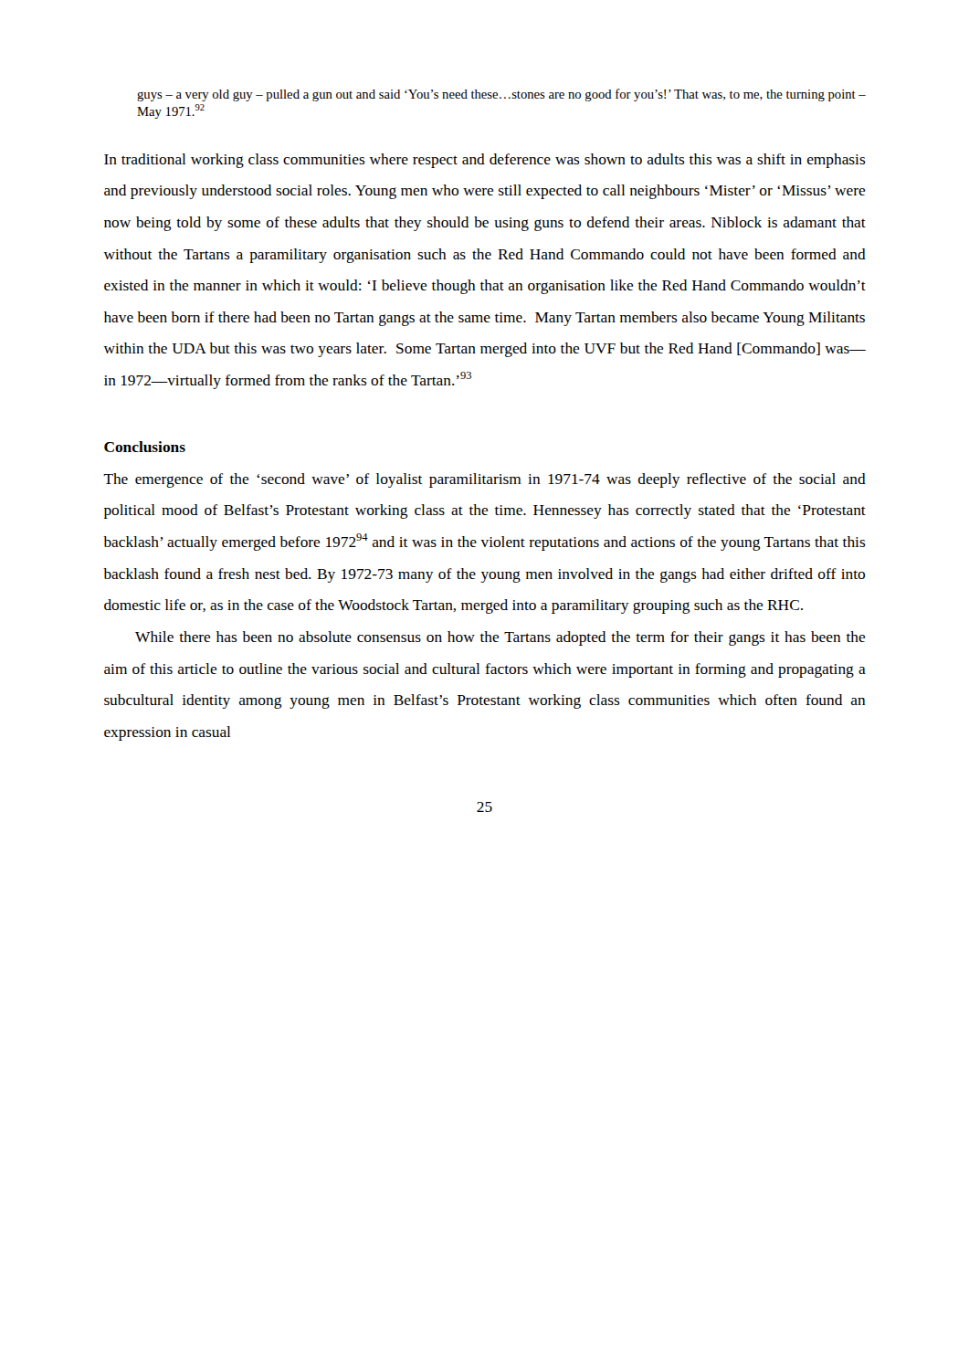guys – a very old guy – pulled a gun out and said ‘You’s need these…stones are no good for you’s!’ That was, to me, the turning point – May 1971.92
In traditional working class communities where respect and deference was shown to adults this was a shift in emphasis and previously understood social roles. Young men who were still expected to call neighbours ‘Mister’ or ‘Missus’ were now being told by some of these adults that they should be using guns to defend their areas. Niblock is adamant that without the Tartans a paramilitary organisation such as the Red Hand Commando could not have been formed and existed in the manner in which it would: ‘I believe though that an organisation like the Red Hand Commando wouldn’t have been born if there had been no Tartan gangs at the same time. Many Tartan members also became Young Militants within the UDA but this was two years later. Some Tartan merged into the UVF but the Red Hand [Commando] was—in 1972—virtually formed from the ranks of the Tartan.’93
Conclusions
The emergence of the ‘second wave’ of loyalist paramilitarism in 1971-74 was deeply reflective of the social and political mood of Belfast’s Protestant working class at the time. Hennessey has correctly stated that the ‘Protestant backlash’ actually emerged before 197294 and it was in the violent reputations and actions of the young Tartans that this backlash found a fresh nest bed. By 1972-73 many of the young men involved in the gangs had either drifted off into domestic life or, as in the case of the Woodstock Tartan, merged into a paramilitary grouping such as the RHC.
While there has been no absolute consensus on how the Tartans adopted the term for their gangs it has been the aim of this article to outline the various social and cultural factors which were important in forming and propagating a subcultural identity among young men in Belfast’s Protestant working class communities which often found an expression in casual
25